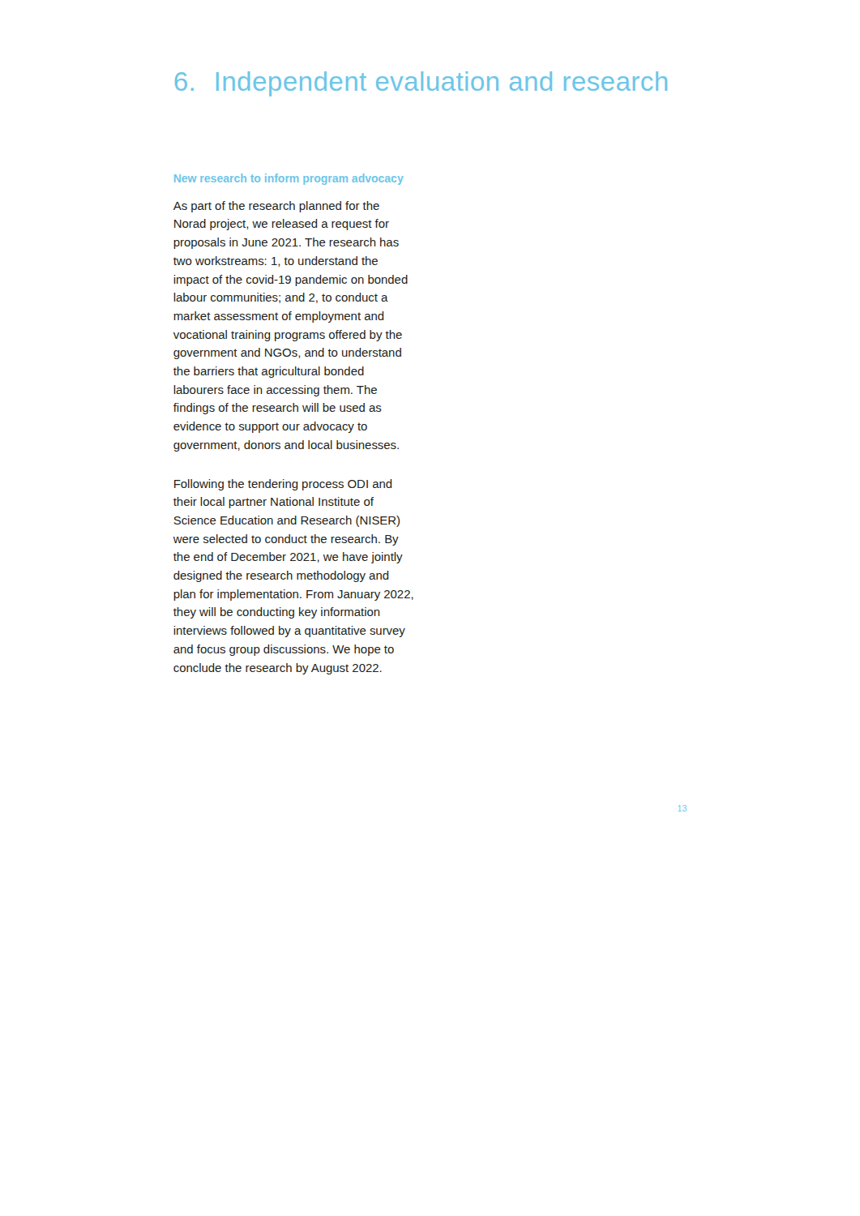6. Independent evaluation and research
New research to inform program advocacy
As part of the research planned for the Norad project, we released a request for proposals in June 2021. The research has two workstreams: 1, to understand the impact of the covid-19 pandemic on bonded labour communities; and 2, to conduct a market assessment of employment and vocational training programs offered by the government and NGOs, and to understand the barriers that agricultural bonded labourers face in accessing them. The findings of the research will be used as evidence to support our advocacy to government, donors and local businesses.
Following the tendering process ODI and their local partner National Institute of Science Education and Research (NISER) were selected to conduct the research. By the end of December 2021, we have jointly designed the research methodology and plan for implementation. From January 2022, they will be conducting key information interviews followed by a quantitative survey and focus group discussions. We hope to conclude the research by August 2022.
13